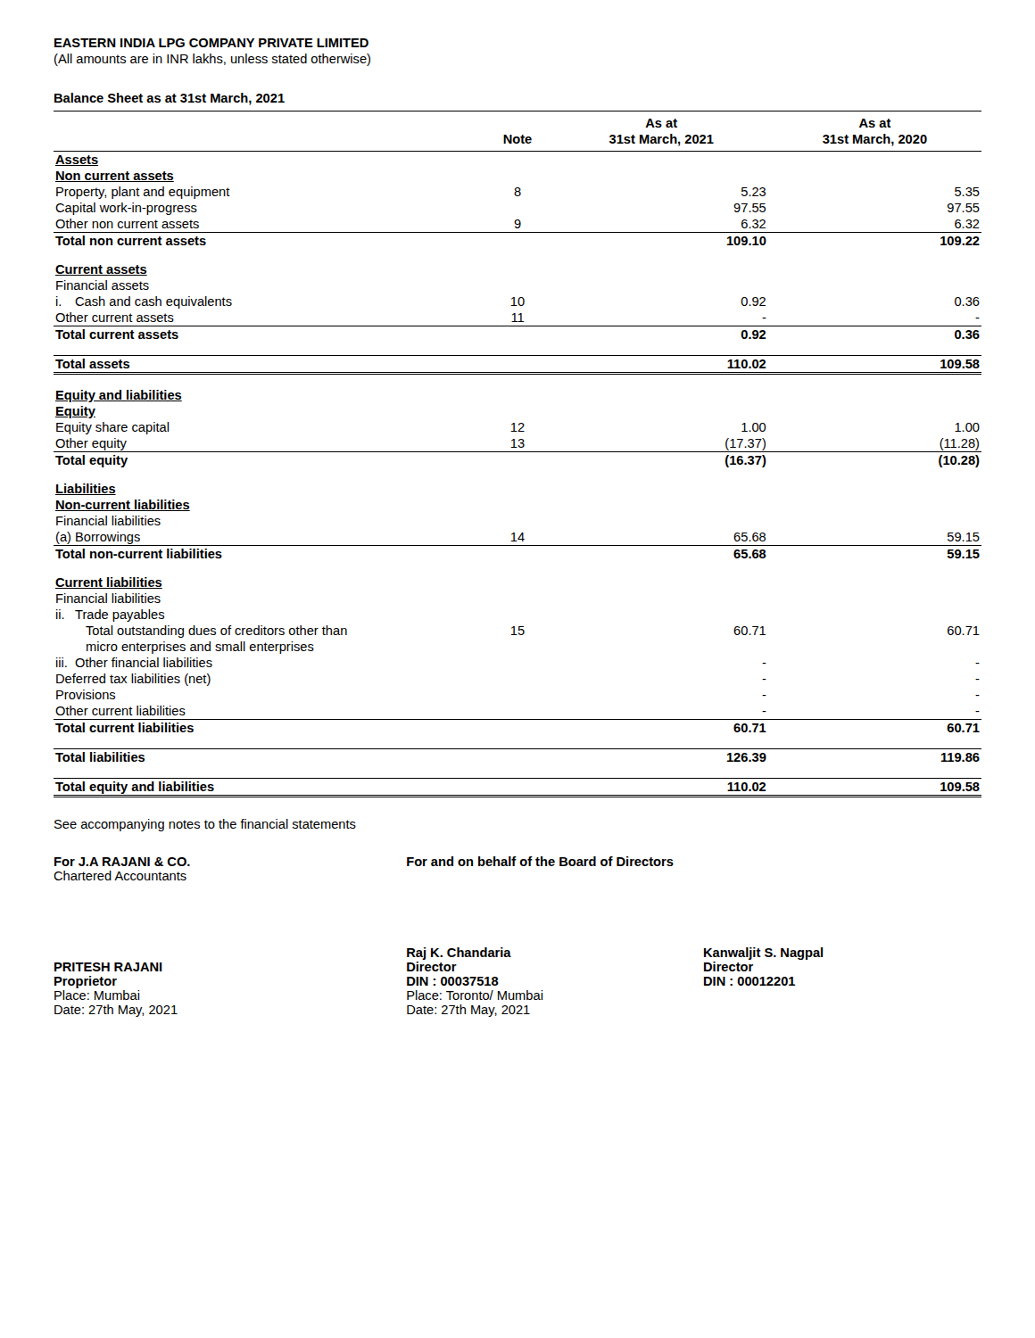EASTERN INDIA LPG COMPANY PRIVATE LIMITED
(All amounts are in INR lakhs, unless stated otherwise)
Balance Sheet as at 31st March, 2021
| | Note | As at | As at |
| | 31st March, 2021 | 31st March, 2020 |
| Assets | | | |
| Non current assets | | | |
| Property, plant and equipment | 8 | 5.23 | 5.35 |
| Capital work-in-progress | | 97.55 | 97.55 |
| Other non current assets | 9 | 6.32 | 6.32 |
| Total non current assets | | 109.10 | 109.22 |
| Current assets | | | |
| Financial assets | | | |
| i. Cash and cash equivalents | 10 | 0.92 | 0.36 |
| Other current assets | 11 | - | - |
| Total current assets | | 0.92 | 0.36 |
| Total assets | | 110.02 | 109.58 |
| Equity and liabilities | | | |
| Equity | | | |
| Equity share capital | 12 | 1.00 | 1.00 |
| Other equity | 13 | (17.37) | (11.28) |
| Total equity | | (16.37) | (10.28) |
| Liabilities | | | |
| Non-current liabilities | | | |
| Financial liabilities | | | |
| (a) Borrowings | 14 | 65.68 | 59.15 |
| Total non-current liabilities | | 65.68 | 59.15 |
| Current liabilities | | | |
| Financial liabilities | | | |
| ii. Trade payables | | | |
| Total outstanding dues of creditors other than | 15 | 60.71 | 60.71 |
| micro enterprises and small enterprises | | | |
| iii. Other financial liabilities | | - | - |
| Deferred tax liabilities (net) | | - | - |
| Provisions | | - | - |
| Other current liabilities | | - | - |
| Total current liabilities | | 60.71 | 60.71 |
| Total liabilities | | 126.39 | 119.86 |
| Total equity and liabilities | | 110.02 | 109.58 |
See accompanying notes to the financial statements
| For J.A RAJANI & CO. | For and on behalf of the Board of Directors |
| Chartered Accountants | | |
| | Raj K. Chandaria | Kanwaljit S. Nagpal |
| PRITESH RAJANI | Director | Director |
| Proprietor | DIN : 00037518 | DIN : 00012201 |
| Place: Mumbai | Place: Toronto/ Mumbai | |
| Date: 27th May, 2021 | Date: 27th May, 2021 | |